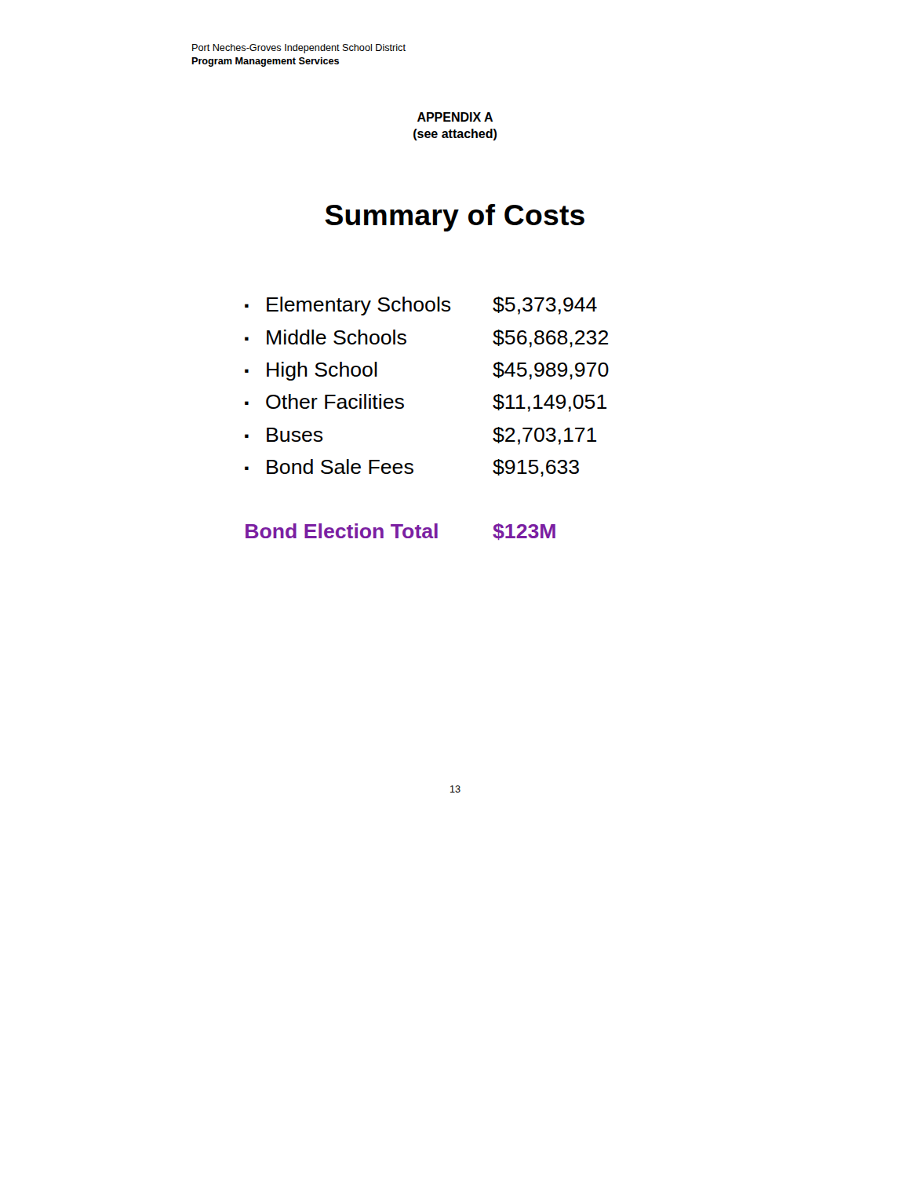Port Neches-Groves Independent School District
Program Management Services
APPENDIX A
(see attached)
Summary of Costs
| ▪ Elementary Schools | $5,373,944 |
| ▪ Middle Schools | $56,868,232 |
| ▪ High School | $45,989,970 |
| ▪ Other Facilities | $11,149,051 |
| ▪ Buses | $2,703,171 |
| ▪ Bond Sale Fees | $915,633 |
| Bond Election Total | $123M |
13